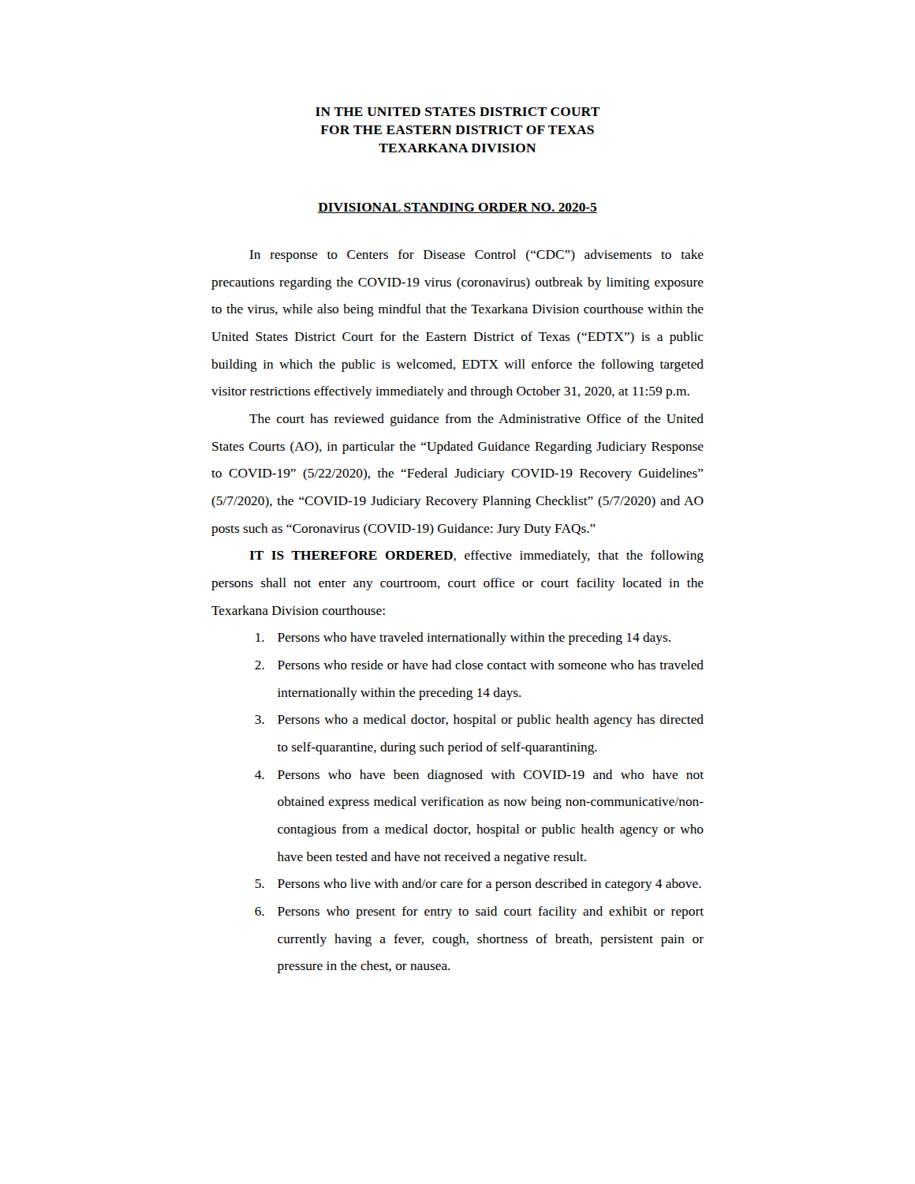IN THE UNITED STATES DISTRICT COURT
FOR THE EASTERN DISTRICT OF TEXAS
TEXARKANA DIVISION
DIVISIONAL STANDING ORDER NO. 2020-5
In response to Centers for Disease Control (“CDC”) advisements to take precautions regarding the COVID-19 virus (coronavirus) outbreak by limiting exposure to the virus, while also being mindful that the Texarkana Division courthouse within the United States District Court for the Eastern District of Texas (“EDTX”) is a public building in which the public is welcomed, EDTX will enforce the following targeted visitor restrictions effectively immediately and through October 31, 2020, at 11:59 p.m.
The court has reviewed guidance from the Administrative Office of the United States Courts (AO), in particular the “Updated Guidance Regarding Judiciary Response to COVID-19” (5/22/2020), the “Federal Judiciary COVID-19 Recovery Guidelines” (5/7/2020), the “COVID-19 Judiciary Recovery Planning Checklist” (5/7/2020) and AO posts such as “Coronavirus (COVID-19) Guidance: Jury Duty FAQs.”
IT IS THEREFORE ORDERED, effective immediately, that the following persons shall not enter any courtroom, court office or court facility located in the Texarkana Division courthouse:
Persons who have traveled internationally within the preceding 14 days.
Persons who reside or have had close contact with someone who has traveled internationally within the preceding 14 days.
Persons who a medical doctor, hospital or public health agency has directed to self-quarantine, during such period of self-quarantining.
Persons who have been diagnosed with COVID-19 and who have not obtained express medical verification as now being non-communicative/non-contagious from a medical doctor, hospital or public health agency or who have been tested and have not received a negative result.
Persons who live with and/or care for a person described in category 4 above.
Persons who present for entry to said court facility and exhibit or report currently having a fever, cough, shortness of breath, persistent pain or pressure in the chest, or nausea.